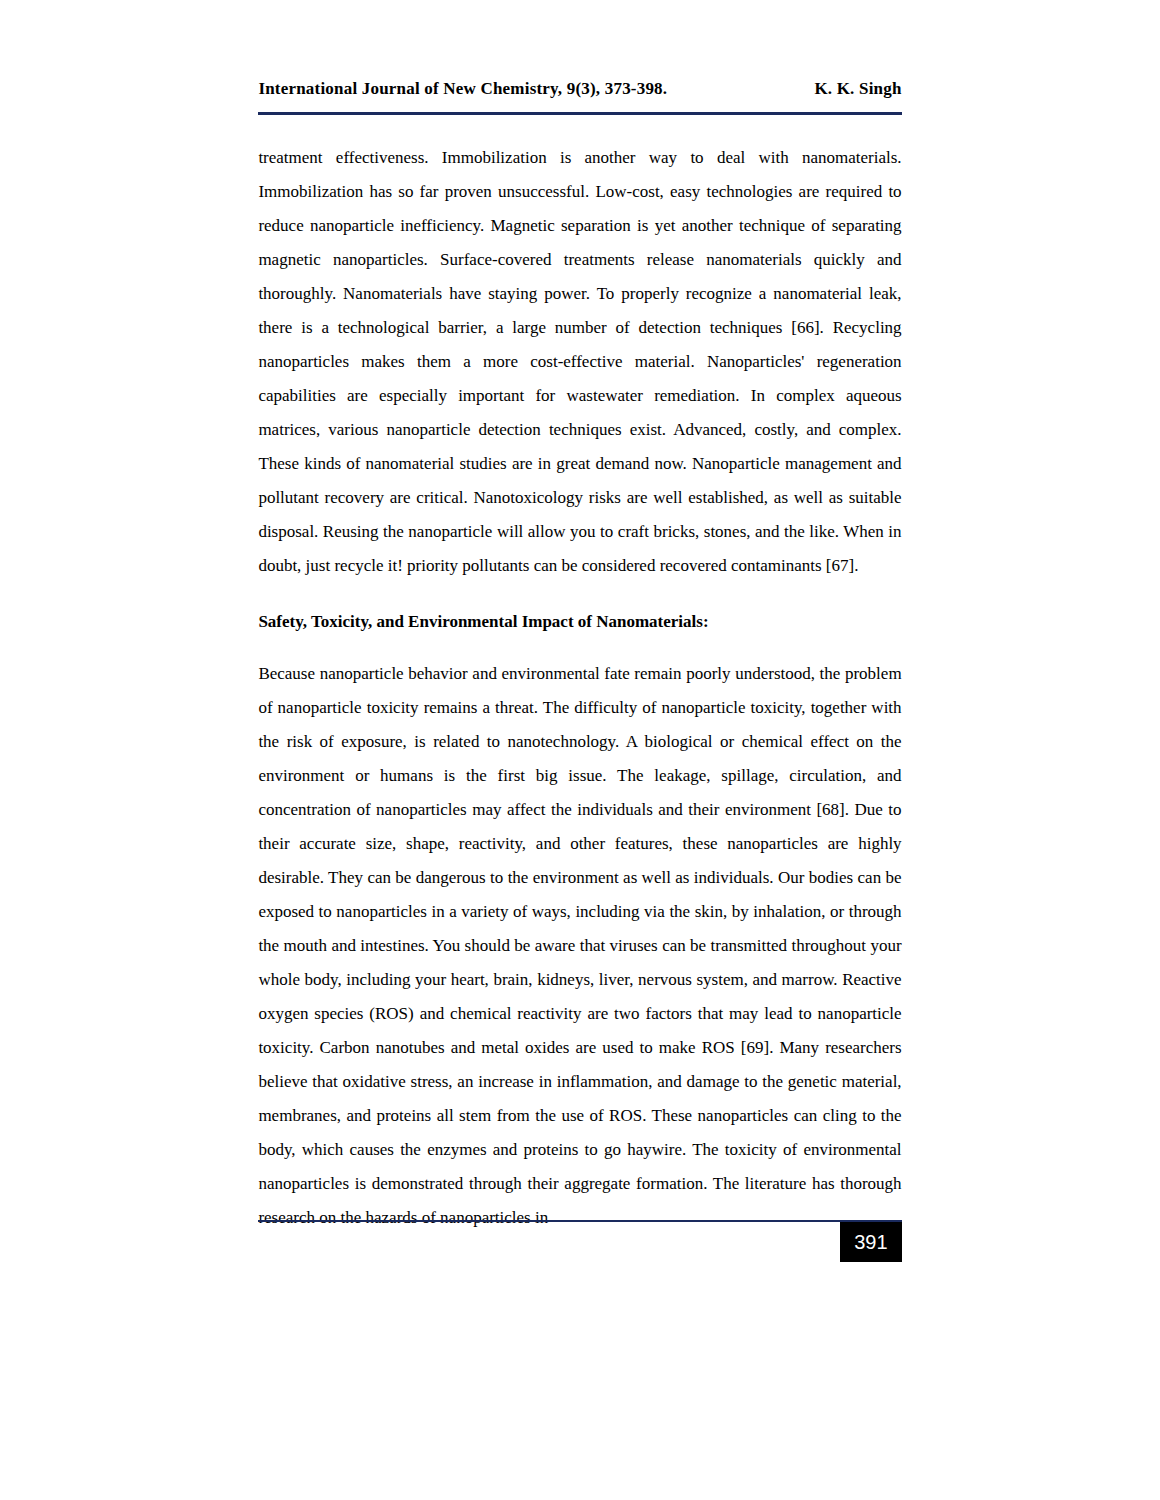International Journal of New Chemistry, 9(3), 373-398. K. K. Singh
treatment effectiveness. Immobilization is another way to deal with nanomaterials. Immobilization has so far proven unsuccessful. Low-cost, easy technologies are required to reduce nanoparticle inefficiency. Magnetic separation is yet another technique of separating magnetic nanoparticles. Surface-covered treatments release nanomaterials quickly and thoroughly. Nanomaterials have staying power. To properly recognize a nanomaterial leak, there is a technological barrier, a large number of detection techniques [66]. Recycling nanoparticles makes them a more cost-effective material. Nanoparticles' regeneration capabilities are especially important for wastewater remediation. In complex aqueous matrices, various nanoparticle detection techniques exist. Advanced, costly, and complex. These kinds of nanomaterial studies are in great demand now. Nanoparticle management and pollutant recovery are critical. Nanotoxicology risks are well established, as well as suitable disposal. Reusing the nanoparticle will allow you to craft bricks, stones, and the like. When in doubt, just recycle it! priority pollutants can be considered recovered contaminants [67].
Safety, Toxicity, and Environmental Impact of Nanomaterials:
Because nanoparticle behavior and environmental fate remain poorly understood, the problem of nanoparticle toxicity remains a threat. The difficulty of nanoparticle toxicity, together with the risk of exposure, is related to nanotechnology. A biological or chemical effect on the environment or humans is the first big issue. The leakage, spillage, circulation, and concentration of nanoparticles may affect the individuals and their environment [68]. Due to their accurate size, shape, reactivity, and other features, these nanoparticles are highly desirable. They can be dangerous to the environment as well as individuals. Our bodies can be exposed to nanoparticles in a variety of ways, including via the skin, by inhalation, or through the mouth and intestines. You should be aware that viruses can be transmitted throughout your whole body, including your heart, brain, kidneys, liver, nervous system, and marrow. Reactive oxygen species (ROS) and chemical reactivity are two factors that may lead to nanoparticle toxicity. Carbon nanotubes and metal oxides are used to make ROS [69]. Many researchers believe that oxidative stress, an increase in inflammation, and damage to the genetic material, membranes, and proteins all stem from the use of ROS. These nanoparticles can cling to the body, which causes the enzymes and proteins to go haywire. The toxicity of environmental nanoparticles is demonstrated through their aggregate formation. The literature has thorough research on the hazards of nanoparticles in
391